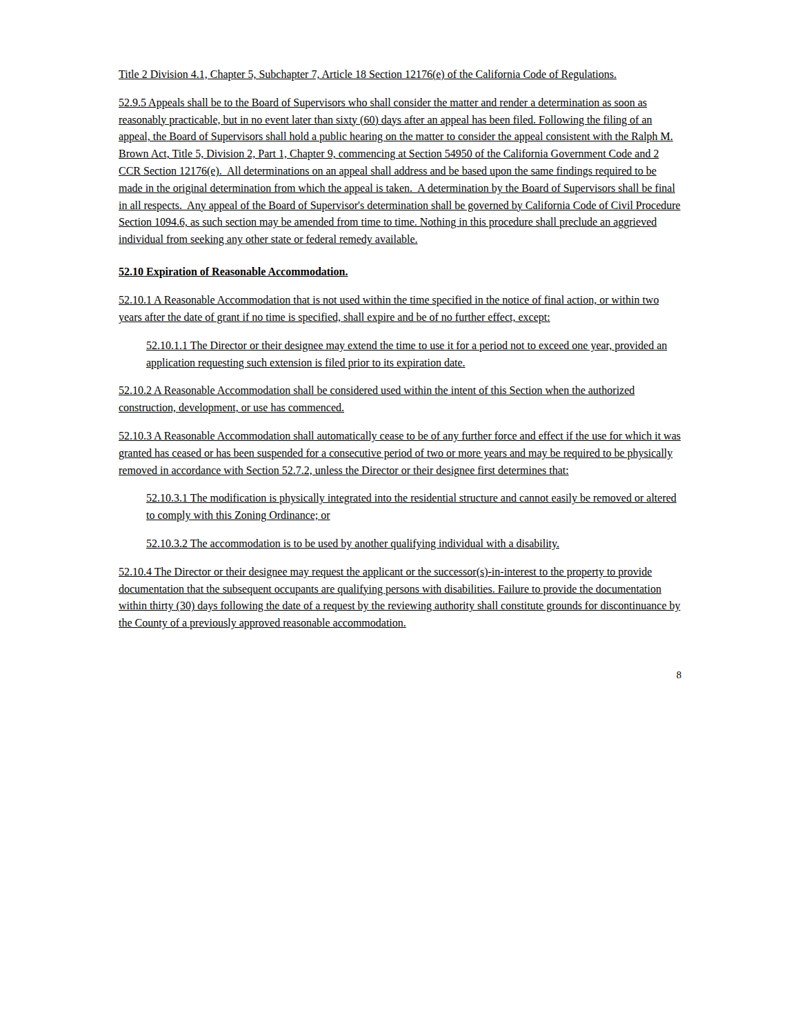Title 2 Division 4.1, Chapter 5, Subchapter 7, Article 18 Section 12176(e) of the California Code of Regulations.
52.9.5 Appeals shall be to the Board of Supervisors who shall consider the matter and render a determination as soon as reasonably practicable, but in no event later than sixty (60) days after an appeal has been filed. Following the filing of an appeal, the Board of Supervisors shall hold a public hearing on the matter to consider the appeal consistent with the Ralph M. Brown Act, Title 5, Division 2, Part 1, Chapter 9, commencing at Section 54950 of the California Government Code and 2 CCR Section 12176(e). All determinations on an appeal shall address and be based upon the same findings required to be made in the original determination from which the appeal is taken. A determination by the Board of Supervisors shall be final in all respects. Any appeal of the Board of Supervisor's determination shall be governed by California Code of Civil Procedure Section 1094.6, as such section may be amended from time to time. Nothing in this procedure shall preclude an aggrieved individual from seeking any other state or federal remedy available.
52.10 Expiration of Reasonable Accommodation.
52.10.1 A Reasonable Accommodation that is not used within the time specified in the notice of final action, or within two years after the date of grant if no time is specified, shall expire and be of no further effect, except:
52.10.1.1 The Director or their designee may extend the time to use it for a period not to exceed one year, provided an application requesting such extension is filed prior to its expiration date.
52.10.2 A Reasonable Accommodation shall be considered used within the intent of this Section when the authorized construction, development, or use has commenced.
52.10.3 A Reasonable Accommodation shall automatically cease to be of any further force and effect if the use for which it was granted has ceased or has been suspended for a consecutive period of two or more years and may be required to be physically removed in accordance with Section 52.7.2, unless the Director or their designee first determines that:
52.10.3.1 The modification is physically integrated into the residential structure and cannot easily be removed or altered to comply with this Zoning Ordinance; or
52.10.3.2 The accommodation is to be used by another qualifying individual with a disability.
52.10.4 The Director or their designee may request the applicant or the successor(s)-in-interest to the property to provide documentation that the subsequent occupants are qualifying persons with disabilities. Failure to provide the documentation within thirty (30) days following the date of a request by the reviewing authority shall constitute grounds for discontinuance by the County of a previously approved reasonable accommodation.
8